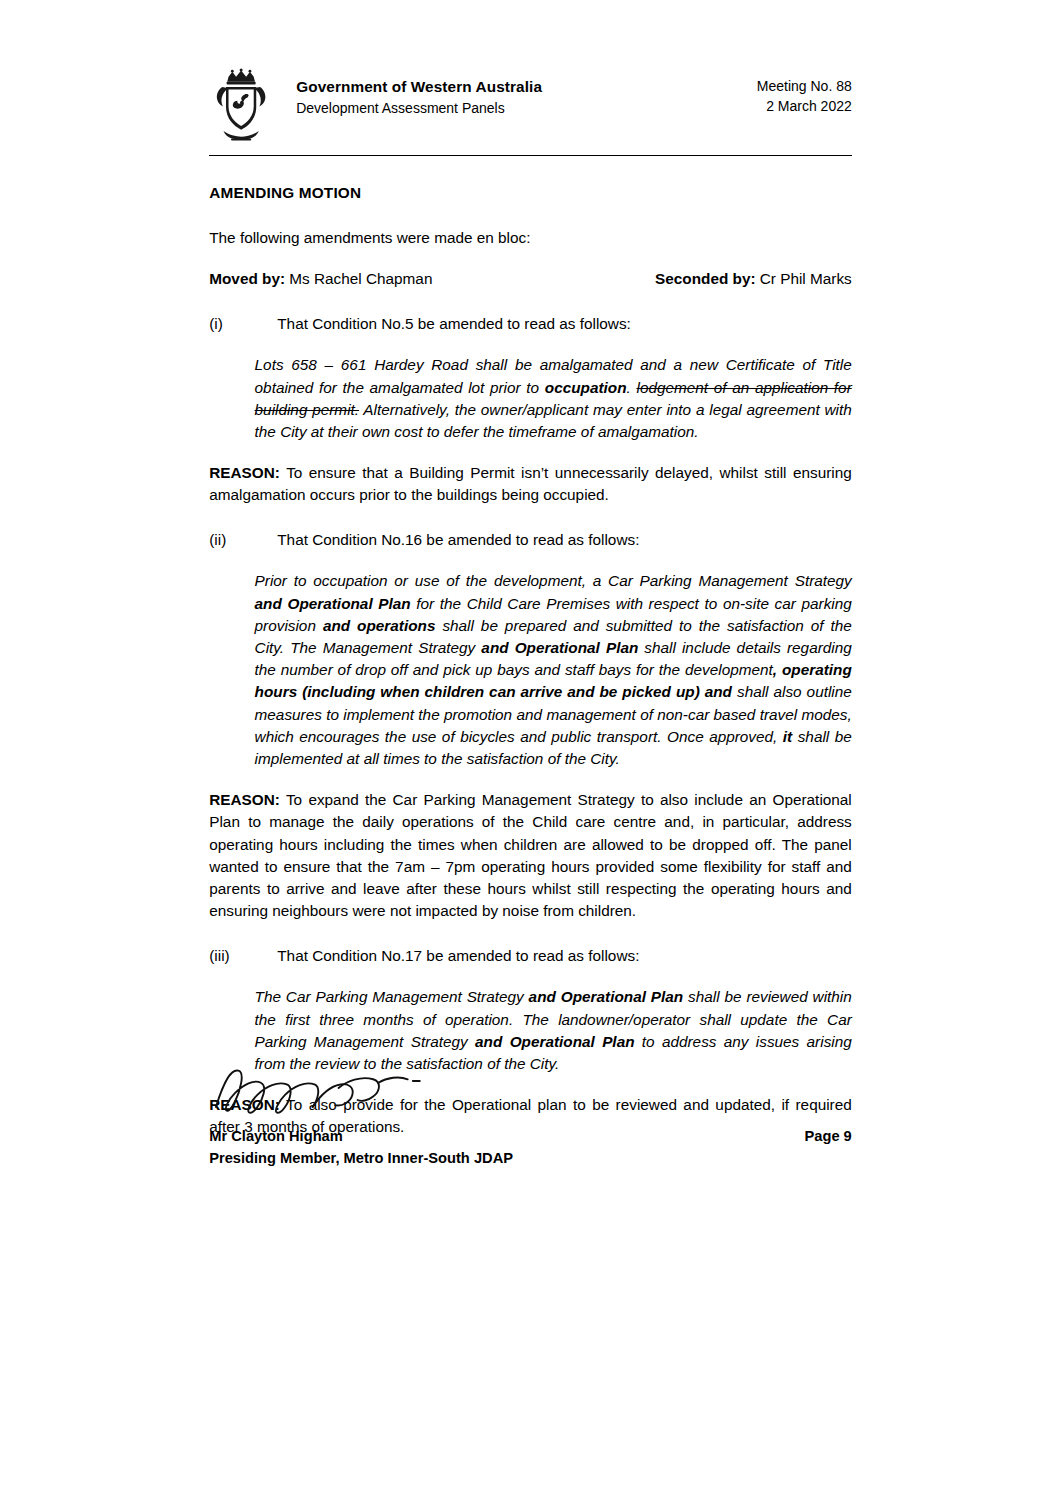Government of Western Australia
Development Assessment Panels
Meeting No. 88
2 March 2022
AMENDING MOTION
The following amendments were made en bloc:
Moved by: Ms Rachel Chapman
Seconded by: Cr Phil Marks
(i)
That Condition No.5 be amended to read as follows:
Lots 658 – 661 Hardey Road shall be amalgamated and a new Certificate of Title obtained for the amalgamated lot prior to occupation. lodgement of an application for building permit. Alternatively, the owner/applicant may enter into a legal agreement with the City at their own cost to defer the timeframe of amalgamation.
REASON: To ensure that a Building Permit isn’t unnecessarily delayed, whilst still ensuring amalgamation occurs prior to the buildings being occupied.
(ii)
That Condition No.16 be amended to read as follows:
Prior to occupation or use of the development, a Car Parking Management Strategy and Operational Plan for the Child Care Premises with respect to on-site car parking provision and operations shall be prepared and submitted to the satisfaction of the City. The Management Strategy and Operational Plan shall include details regarding the number of drop off and pick up bays and staff bays for the development, operating hours (including when children can arrive and be picked up) and shall also outline measures to implement the promotion and management of non-car based travel modes, which encourages the use of bicycles and public transport. Once approved, it shall be implemented at all times to the satisfaction of the City.
REASON: To expand the Car Parking Management Strategy to also include an Operational Plan to manage the daily operations of the Child care centre and, in particular, address operating hours including the times when children are allowed to be dropped off. The panel wanted to ensure that the 7am – 7pm operating hours provided some flexibility for staff and parents to arrive and leave after these hours whilst still respecting the operating hours and ensuring neighbours were not impacted by noise from children.
(iii)
That Condition No.17 be amended to read as follows:
The Car Parking Management Strategy and Operational Plan shall be reviewed within the first three months of operation. The landowner/operator shall update the Car Parking Management Strategy and Operational Plan to address any issues arising from the review to the satisfaction of the City.
REASON: To also provide for the Operational plan to be reviewed and updated, if required after 3 months of operations.
Mr Clayton Higham Presiding Member, Metro Inner-South JDAP
Page 9